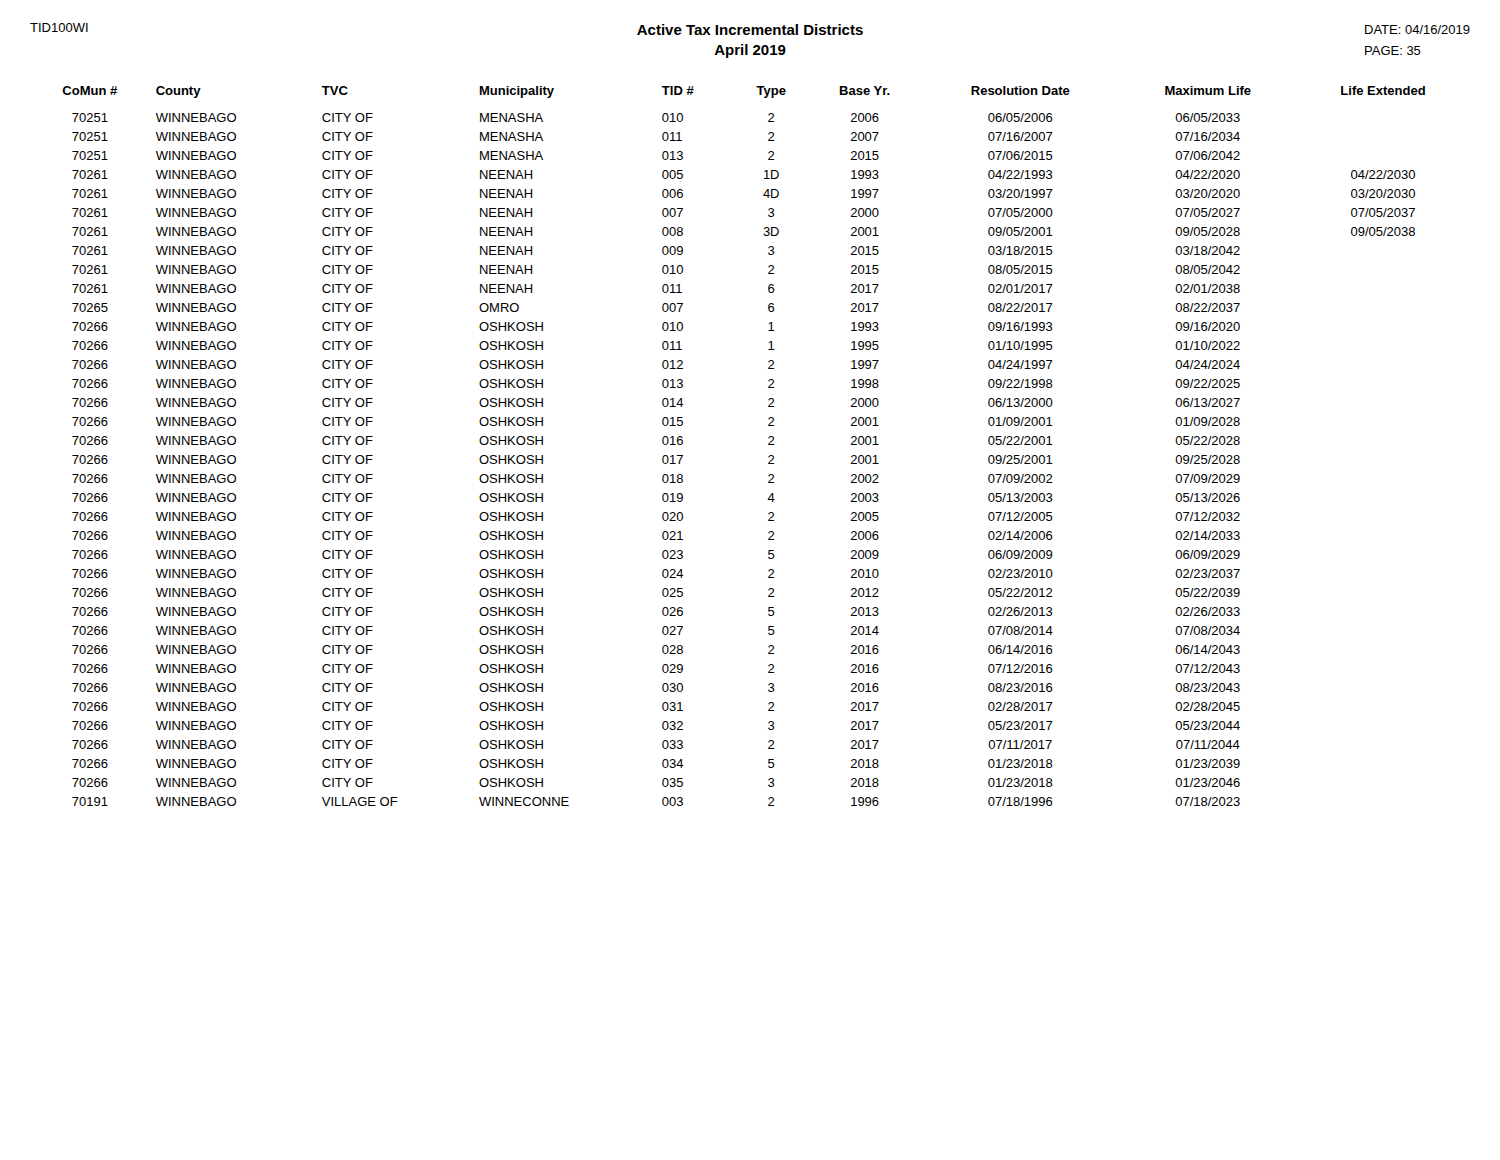TID100WI
Active Tax Incremental Districts
April 2019
DATE: 04/16/2019
PAGE: 35
| CoMun # | County | TVC | Municipality | TID # | Type | Base Yr. | Resolution Date | Maximum Life | Life Extended |
| --- | --- | --- | --- | --- | --- | --- | --- | --- | --- |
| 70251 | WINNEBAGO | CITY OF | MENASHA | 010 | 2 | 2006 | 06/05/2006 | 06/05/2033 | |
| 70251 | WINNEBAGO | CITY OF | MENASHA | 011 | 2 | 2007 | 07/16/2007 | 07/16/2034 | |
| 70251 | WINNEBAGO | CITY OF | MENASHA | 013 | 2 | 2015 | 07/06/2015 | 07/06/2042 | |
| 70261 | WINNEBAGO | CITY OF | NEENAH | 005 | 1D | 1993 | 04/22/1993 | 04/22/2020 | 04/22/2030 |
| 70261 | WINNEBAGO | CITY OF | NEENAH | 006 | 4D | 1997 | 03/20/1997 | 03/20/2020 | 03/20/2030 |
| 70261 | WINNEBAGO | CITY OF | NEENAH | 007 | 3 | 2000 | 07/05/2000 | 07/05/2027 | 07/05/2037 |
| 70261 | WINNEBAGO | CITY OF | NEENAH | 008 | 3D | 2001 | 09/05/2001 | 09/05/2028 | 09/05/2038 |
| 70261 | WINNEBAGO | CITY OF | NEENAH | 009 | 3 | 2015 | 03/18/2015 | 03/18/2042 | |
| 70261 | WINNEBAGO | CITY OF | NEENAH | 010 | 2 | 2015 | 08/05/2015 | 08/05/2042 | |
| 70261 | WINNEBAGO | CITY OF | NEENAH | 011 | 6 | 2017 | 02/01/2017 | 02/01/2038 | |
| 70265 | WINNEBAGO | CITY OF | OMRO | 007 | 6 | 2017 | 08/22/2017 | 08/22/2037 | |
| 70266 | WINNEBAGO | CITY OF | OSHKOSH | 010 | 1 | 1993 | 09/16/1993 | 09/16/2020 | |
| 70266 | WINNEBAGO | CITY OF | OSHKOSH | 011 | 1 | 1995 | 01/10/1995 | 01/10/2022 | |
| 70266 | WINNEBAGO | CITY OF | OSHKOSH | 012 | 2 | 1997 | 04/24/1997 | 04/24/2024 | |
| 70266 | WINNEBAGO | CITY OF | OSHKOSH | 013 | 2 | 1998 | 09/22/1998 | 09/22/2025 | |
| 70266 | WINNEBAGO | CITY OF | OSHKOSH | 014 | 2 | 2000 | 06/13/2000 | 06/13/2027 | |
| 70266 | WINNEBAGO | CITY OF | OSHKOSH | 015 | 2 | 2001 | 01/09/2001 | 01/09/2028 | |
| 70266 | WINNEBAGO | CITY OF | OSHKOSH | 016 | 2 | 2001 | 05/22/2001 | 05/22/2028 | |
| 70266 | WINNEBAGO | CITY OF | OSHKOSH | 017 | 2 | 2001 | 09/25/2001 | 09/25/2028 | |
| 70266 | WINNEBAGO | CITY OF | OSHKOSH | 018 | 2 | 2002 | 07/09/2002 | 07/09/2029 | |
| 70266 | WINNEBAGO | CITY OF | OSHKOSH | 019 | 4 | 2003 | 05/13/2003 | 05/13/2026 | |
| 70266 | WINNEBAGO | CITY OF | OSHKOSH | 020 | 2 | 2005 | 07/12/2005 | 07/12/2032 | |
| 70266 | WINNEBAGO | CITY OF | OSHKOSH | 021 | 2 | 2006 | 02/14/2006 | 02/14/2033 | |
| 70266 | WINNEBAGO | CITY OF | OSHKOSH | 023 | 5 | 2009 | 06/09/2009 | 06/09/2029 | |
| 70266 | WINNEBAGO | CITY OF | OSHKOSH | 024 | 2 | 2010 | 02/23/2010 | 02/23/2037 | |
| 70266 | WINNEBAGO | CITY OF | OSHKOSH | 025 | 2 | 2012 | 05/22/2012 | 05/22/2039 | |
| 70266 | WINNEBAGO | CITY OF | OSHKOSH | 026 | 5 | 2013 | 02/26/2013 | 02/26/2033 | |
| 70266 | WINNEBAGO | CITY OF | OSHKOSH | 027 | 5 | 2014 | 07/08/2014 | 07/08/2034 | |
| 70266 | WINNEBAGO | CITY OF | OSHKOSH | 028 | 2 | 2016 | 06/14/2016 | 06/14/2043 | |
| 70266 | WINNEBAGO | CITY OF | OSHKOSH | 029 | 2 | 2016 | 07/12/2016 | 07/12/2043 | |
| 70266 | WINNEBAGO | CITY OF | OSHKOSH | 030 | 3 | 2016 | 08/23/2016 | 08/23/2043 | |
| 70266 | WINNEBAGO | CITY OF | OSHKOSH | 031 | 2 | 2017 | 02/28/2017 | 02/28/2045 | |
| 70266 | WINNEBAGO | CITY OF | OSHKOSH | 032 | 3 | 2017 | 05/23/2017 | 05/23/2044 | |
| 70266 | WINNEBAGO | CITY OF | OSHKOSH | 033 | 2 | 2017 | 07/11/2017 | 07/11/2044 | |
| 70266 | WINNEBAGO | CITY OF | OSHKOSH | 034 | 5 | 2018 | 01/23/2018 | 01/23/2039 | |
| 70266 | WINNEBAGO | CITY OF | OSHKOSH | 035 | 3 | 2018 | 01/23/2018 | 01/23/2046 | |
| 70191 | WINNEBAGO | VILLAGE OF | WINNECONNE | 003 | 2 | 1996 | 07/18/1996 | 07/18/2023 | |